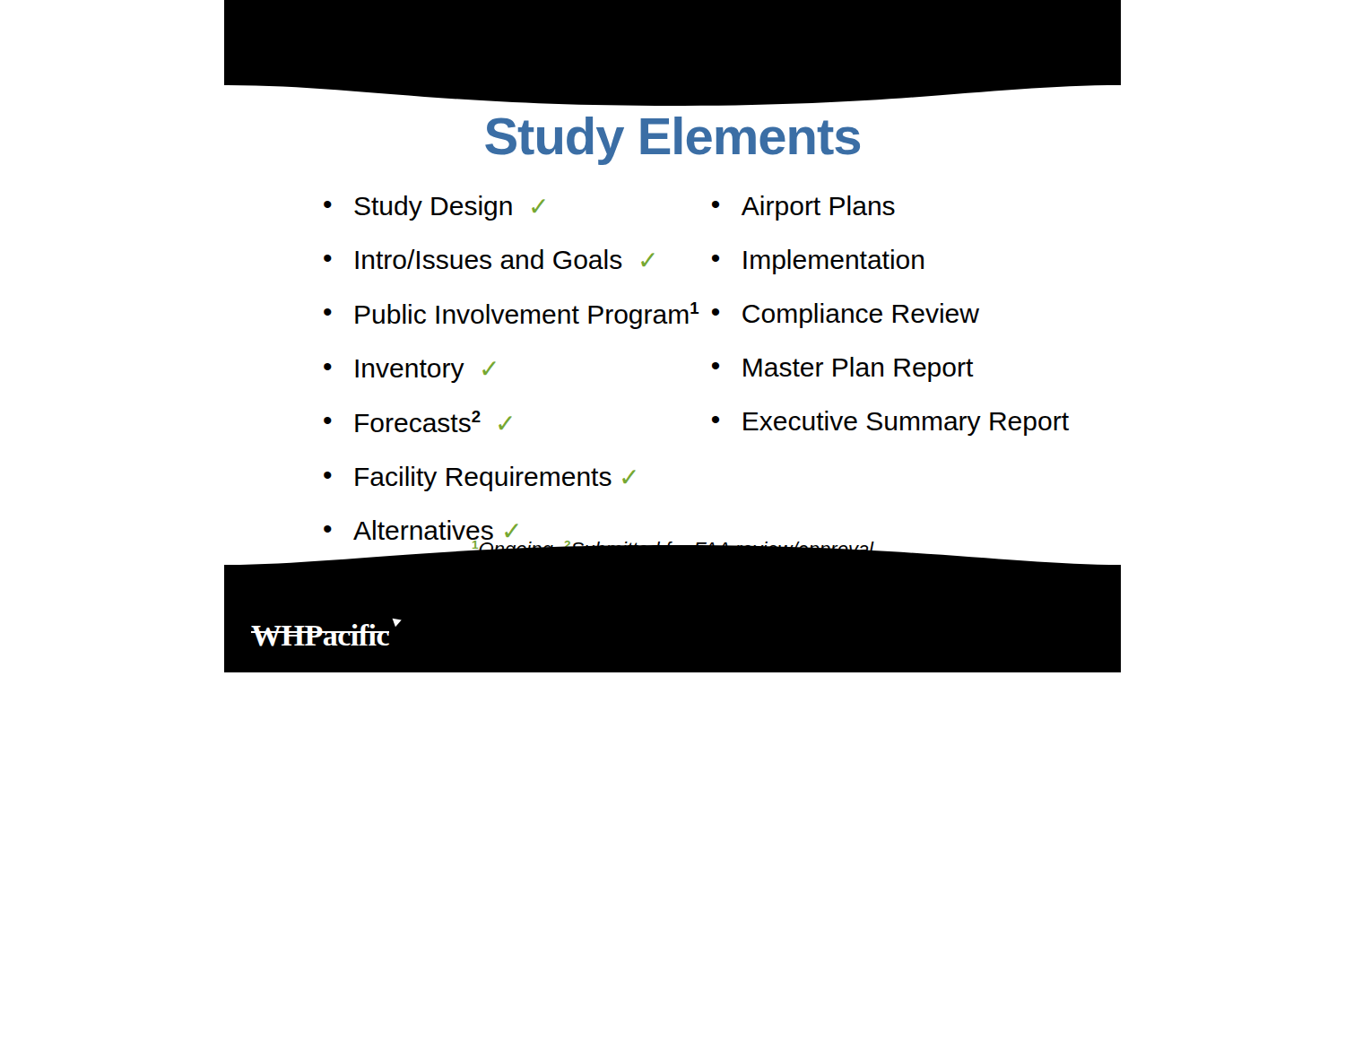Study Elements
Study Design ✓
Intro/Issues and Goals ✓
Public Involvement Program1
Inventory ✓
Forecasts2 ✓
Facility Requirements✓
Alternatives✓
Airport Plans
Implementation
Compliance Review
Master Plan Report
Executive Summary Report
1Ongoing 2Submitted for FAA review/approval
WH Pacific